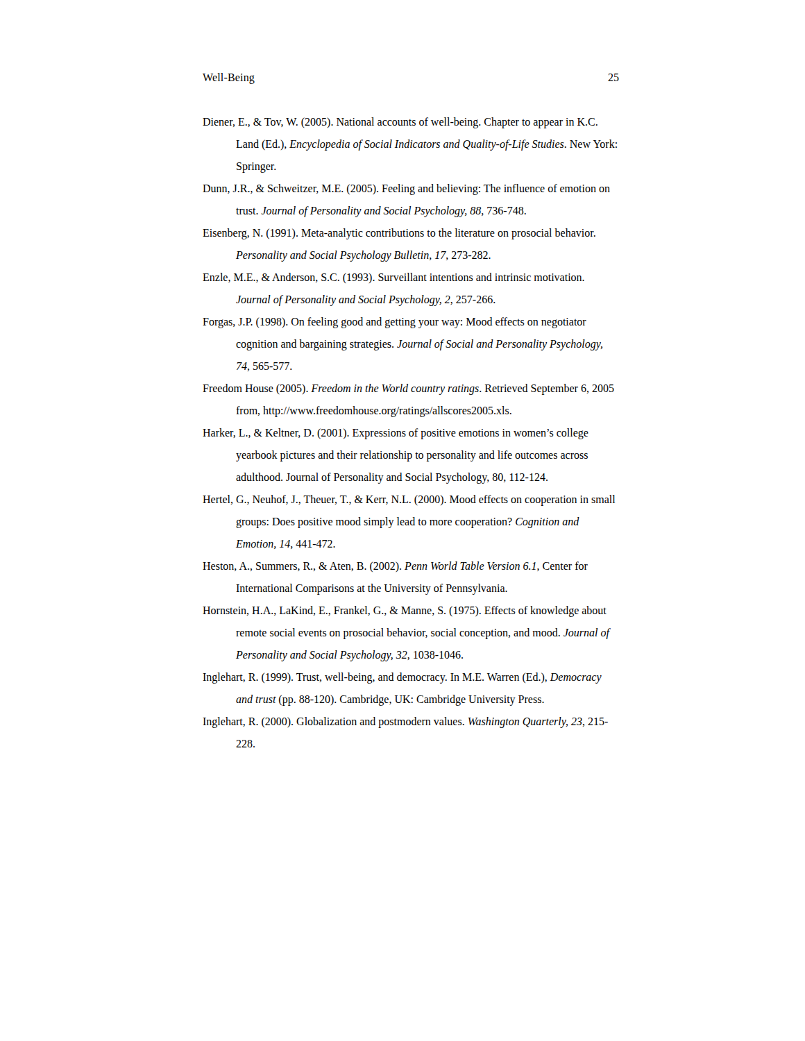Well-Being 25
Diener, E., & Tov, W. (2005). National accounts of well-being. Chapter to appear in K.C. Land (Ed.), Encyclopedia of Social Indicators and Quality-of-Life Studies. New York: Springer.
Dunn, J.R., & Schweitzer, M.E. (2005). Feeling and believing: The influence of emotion on trust. Journal of Personality and Social Psychology, 88, 736-748.
Eisenberg, N. (1991). Meta-analytic contributions to the literature on prosocial behavior. Personality and Social Psychology Bulletin, 17, 273-282.
Enzle, M.E., & Anderson, S.C. (1993). Surveillant intentions and intrinsic motivation. Journal of Personality and Social Psychology, 2, 257-266.
Forgas, J.P. (1998). On feeling good and getting your way: Mood effects on negotiator cognition and bargaining strategies. Journal of Social and Personality Psychology, 74, 565-577.
Freedom House (2005). Freedom in the World country ratings. Retrieved September 6, 2005 from, http://www.freedomhouse.org/ratings/allscores2005.xls.
Harker, L., & Keltner, D. (2001). Expressions of positive emotions in women’s college yearbook pictures and their relationship to personality and life outcomes across adulthood. Journal of Personality and Social Psychology, 80, 112-124.
Hertel, G., Neuhof, J., Theuer, T., & Kerr, N.L. (2000). Mood effects on cooperation in small groups: Does positive mood simply lead to more cooperation? Cognition and Emotion, 14, 441-472.
Heston, A., Summers, R., & Aten, B. (2002). Penn World Table Version 6.1, Center for International Comparisons at the University of Pennsylvania.
Hornstein, H.A., LaKind, E., Frankel, G., & Manne, S. (1975). Effects of knowledge about remote social events on prosocial behavior, social conception, and mood. Journal of Personality and Social Psychology, 32, 1038-1046.
Inglehart, R. (1999). Trust, well-being, and democracy. In M.E. Warren (Ed.), Democracy and trust (pp. 88-120). Cambridge, UK: Cambridge University Press.
Inglehart, R. (2000). Globalization and postmodern values. Washington Quarterly, 23, 215-228.